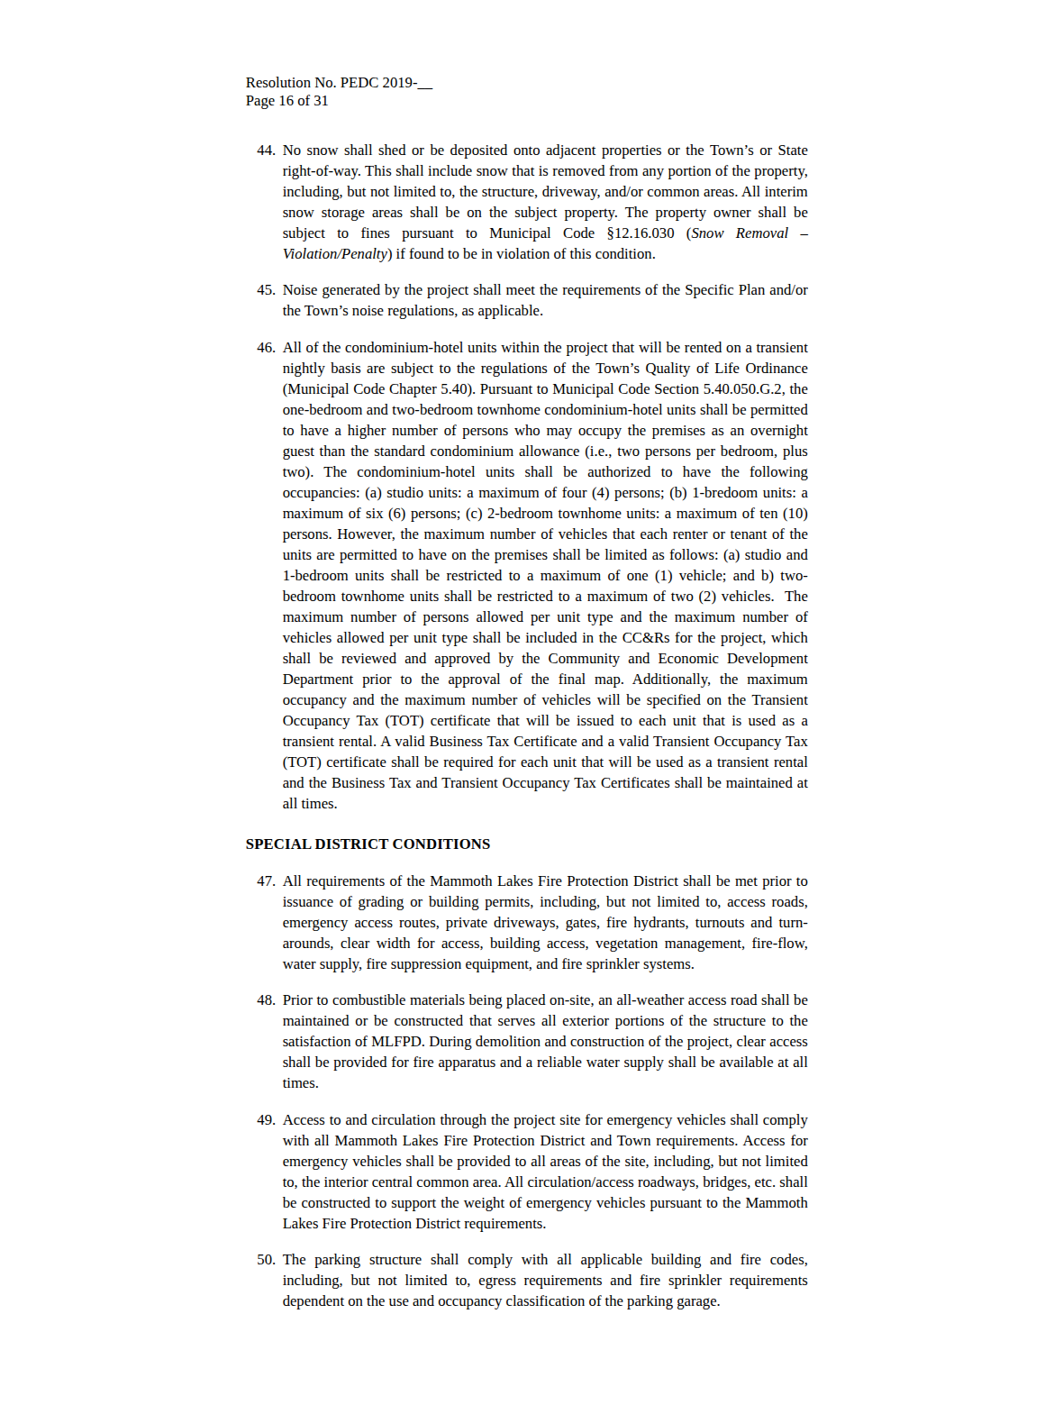Resolution No. PEDC 2019-__
Page 16 of 31
44. No snow shall shed or be deposited onto adjacent properties or the Town’s or State right-of-way. This shall include snow that is removed from any portion of the property, including, but not limited to, the structure, driveway, and/or common areas. All interim snow storage areas shall be on the subject property. The property owner shall be subject to fines pursuant to Municipal Code §12.16.030 (Snow Removal – Violation/Penalty) if found to be in violation of this condition.
45. Noise generated by the project shall meet the requirements of the Specific Plan and/or the Town’s noise regulations, as applicable.
46. All of the condominium-hotel units within the project that will be rented on a transient nightly basis are subject to the regulations of the Town’s Quality of Life Ordinance (Municipal Code Chapter 5.40). Pursuant to Municipal Code Section 5.40.050.G.2, the one-bedroom and two-bedroom townhome condominium-hotel units shall be permitted to have a higher number of persons who may occupy the premises as an overnight guest than the standard condominium allowance (i.e., two persons per bedroom, plus two). The condominium-hotel units shall be authorized to have the following occupancies: (a) studio units: a maximum of four (4) persons; (b) 1-bredoom units: a maximum of six (6) persons; (c) 2-bedroom townhome units: a maximum of ten (10) persons. However, the maximum number of vehicles that each renter or tenant of the units are permitted to have on the premises shall be limited as follows: (a) studio and 1-bedroom units shall be restricted to a maximum of one (1) vehicle; and b) two-bedroom townhome units shall be restricted to a maximum of two (2) vehicles. The maximum number of persons allowed per unit type and the maximum number of vehicles allowed per unit type shall be included in the CC&Rs for the project, which shall be reviewed and approved by the Community and Economic Development Department prior to the approval of the final map. Additionally, the maximum occupancy and the maximum number of vehicles will be specified on the Transient Occupancy Tax (TOT) certificate that will be issued to each unit that is used as a transient rental. A valid Business Tax Certificate and a valid Transient Occupancy Tax (TOT) certificate shall be required for each unit that will be used as a transient rental and the Business Tax and Transient Occupancy Tax Certificates shall be maintained at all times.
SPECIAL DISTRICT CONDITIONS
47. All requirements of the Mammoth Lakes Fire Protection District shall be met prior to issuance of grading or building permits, including, but not limited to, access roads, emergency access routes, private driveways, gates, fire hydrants, turnouts and turn-arounds, clear width for access, building access, vegetation management, fire-flow, water supply, fire suppression equipment, and fire sprinkler systems.
48. Prior to combustible materials being placed on-site, an all-weather access road shall be maintained or be constructed that serves all exterior portions of the structure to the satisfaction of MLFPD. During demolition and construction of the project, clear access shall be provided for fire apparatus and a reliable water supply shall be available at all times.
49. Access to and circulation through the project site for emergency vehicles shall comply with all Mammoth Lakes Fire Protection District and Town requirements. Access for emergency vehicles shall be provided to all areas of the site, including, but not limited to, the interior central common area. All circulation/access roadways, bridges, etc. shall be constructed to support the weight of emergency vehicles pursuant to the Mammoth Lakes Fire Protection District requirements.
50. The parking structure shall comply with all applicable building and fire codes, including, but not limited to, egress requirements and fire sprinkler requirements dependent on the use and occupancy classification of the parking garage.